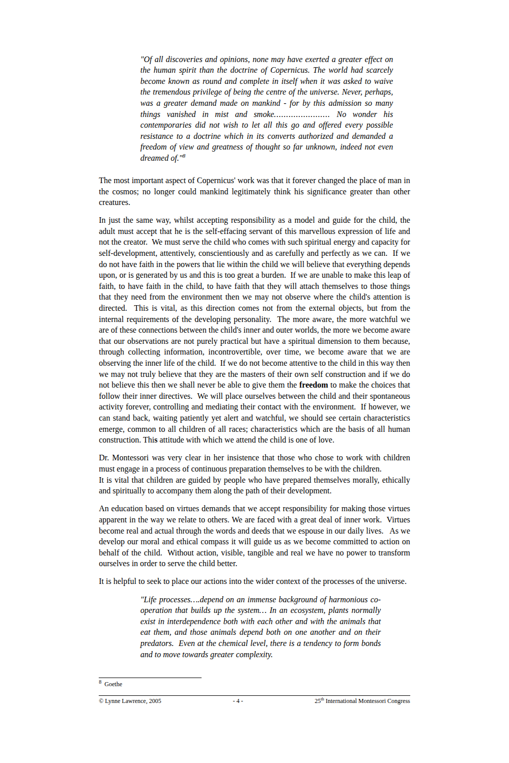"Of all discoveries and opinions, none may have exerted a greater effect on the human spirit than the doctrine of Copernicus. The world had scarcely become known as round and complete in itself when it was asked to waive the tremendous privilege of being the centre of the universe. Never, perhaps, was a greater demand made on mankind - for by this admission so many things vanished in mist and smoke....................... No wonder his contemporaries did not wish to let all this go and offered every possible resistance to a doctrine which in its converts authorized and demanded a freedom of view and greatness of thought so far unknown, indeed not even dreamed of."8
The most important aspect of Copernicus' work was that it forever changed the place of man in the cosmos; no longer could mankind legitimately think his significance greater than other creatures.
In just the same way, whilst accepting responsibility as a model and guide for the child, the adult must accept that he is the self-effacing servant of this marvellous expression of life and not the creator. We must serve the child who comes with such spiritual energy and capacity for self-development, attentively, conscientiously and as carefully and perfectly as we can. If we do not have faith in the powers that lie within the child we will believe that everything depends upon, or is generated by us and this is too great a burden. If we are unable to make this leap of faith, to have faith in the child, to have faith that they will attach themselves to those things that they need from the environment then we may not observe where the child's attention is directed. This is vital, as this direction comes not from the external objects, but from the internal requirements of the developing personality. The more aware, the more watchful we are of these connections between the child's inner and outer worlds, the more we become aware that our observations are not purely practical but have a spiritual dimension to them because, through collecting information, incontrovertible, over time, we become aware that we are observing the inner life of the child. If we do not become attentive to the child in this way then we may not truly believe that they are the masters of their own self construction and if we do not believe this then we shall never be able to give them the freedom to make the choices that follow their inner directives. We will place ourselves between the child and their spontaneous activity forever, controlling and mediating their contact with the environment. If however, we can stand back, waiting patiently yet alert and watchful, we should see certain characteristics emerge, common to all children of all races; characteristics which are the basis of all human construction. This attitude with which we attend the child is one of love.
Dr. Montessori was very clear in her insistence that those who chose to work with children must engage in a process of continuous preparation themselves to be with the children.
It is vital that children are guided by people who have prepared themselves morally, ethically and spiritually to accompany them along the path of their development.
An education based on virtues demands that we accept responsibility for making those virtues apparent in the way we relate to others. We are faced with a great deal of inner work. Virtues become real and actual through the words and deeds that we espouse in our daily lives. As we develop our moral and ethical compass it will guide us as we become committed to action on behalf of the child. Without action, visible, tangible and real we have no power to transform ourselves in order to serve the child better.
It is helpful to seek to place our actions into the wider context of the processes of the universe.
"Life processes….depend on an immense background of harmonious co-operation that builds up the system… In an ecosystem, plants normally exist in interdependence both with each other and with the animals that eat them, and those animals depend both on one another and on their predators. Even at the chemical level, there is a tendency to form bonds and to move towards greater complexity.
8 Goethe
© Lynne Lawrence, 2005
- 4 -
25th International Montessori Congress